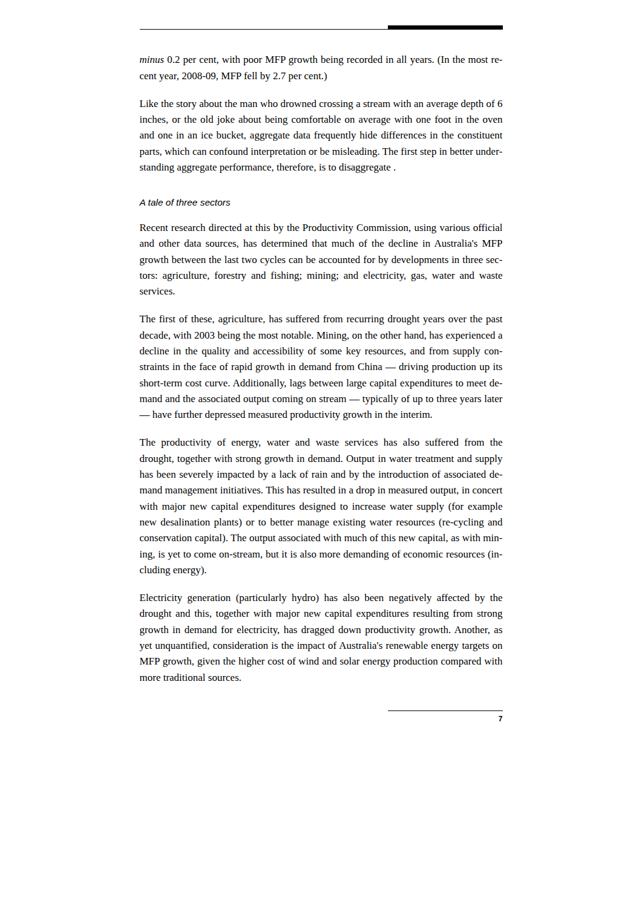minus 0.2 per cent, with poor MFP growth being recorded in all years. (In the most recent year, 2008-09, MFP fell by 2.7 per cent.)
Like the story about the man who drowned crossing a stream with an average depth of 6 inches, or the old joke about being comfortable on average with one foot in the oven and one in an ice bucket, aggregate data frequently hide differences in the constituent parts, which can confound interpretation or be misleading. The first step in better understanding aggregate performance, therefore, is to disaggregate .
A tale of three sectors
Recent research directed at this by the Productivity Commission, using various official and other data sources, has determined that much of the decline in Australia's MFP growth between the last two cycles can be accounted for by developments in three sectors: agriculture, forestry and fishing; mining; and electricity, gas, water and waste services.
The first of these, agriculture, has suffered from recurring drought years over the past decade, with 2003 being the most notable. Mining, on the other hand, has experienced a decline in the quality and accessibility of some key resources, and from supply constraints in the face of rapid growth in demand from China — driving production up its short-term cost curve. Additionally, lags between large capital expenditures to meet demand and the associated output coming on stream — typically of up to three years later — have further depressed measured productivity growth in the interim.
The productivity of energy, water and waste services has also suffered from the drought, together with strong growth in demand. Output in water treatment and supply has been severely impacted by a lack of rain and by the introduction of associated demand management initiatives. This has resulted in a drop in measured output, in concert with major new capital expenditures designed to increase water supply (for example new desalination plants) or to better manage existing water resources (re-cycling and conservation capital). The output associated with much of this new capital, as with mining, is yet to come on-stream, but it is also more demanding of economic resources (including energy).
Electricity generation (particularly hydro) has also been negatively affected by the drought and this, together with major new capital expenditures resulting from strong growth in demand for electricity, has dragged down productivity growth. Another, as yet unquantified, consideration is the impact of Australia's renewable energy targets on MFP growth, given the higher cost of wind and solar energy production compared with more traditional sources.
7